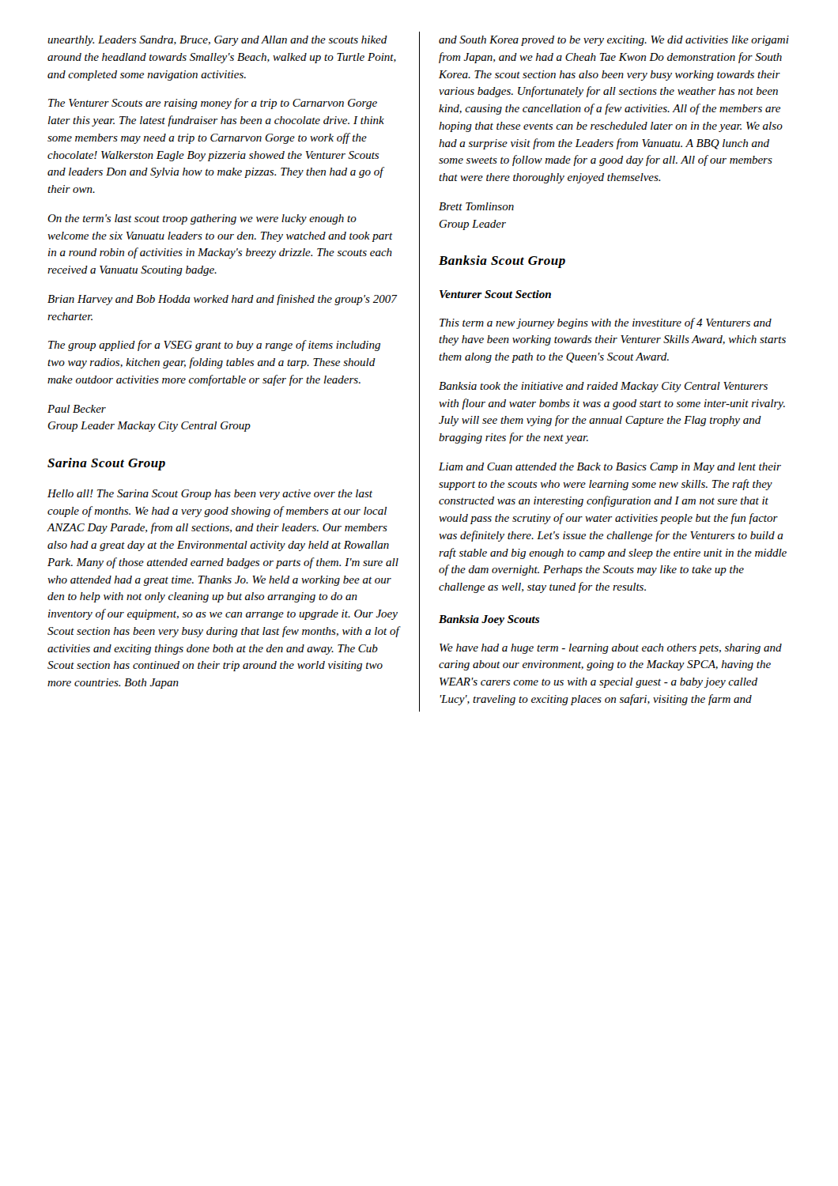unearthly. Leaders Sandra, Bruce, Gary and Allan and the scouts hiked around the headland towards Smalley's Beach, walked up to Turtle Point, and completed some navigation activities.
The Venturer Scouts are raising money for a trip to Carnarvon Gorge later this year. The latest fundraiser has been a chocolate drive. I think some members may need a trip to Carnarvon Gorge to work off the chocolate! Walkerston Eagle Boy pizzeria showed the Venturer Scouts and leaders Don and Sylvia how to make pizzas. They then had a go of their own.
On the term's last scout troop gathering we were lucky enough to welcome the six Vanuatu leaders to our den. They watched and took part in a round robin of activities in Mackay's breezy drizzle. The scouts each received a Vanuatu Scouting badge.
Brian Harvey and Bob Hodda worked hard and finished the group's 2007 recharter.
The group applied for a VSEG grant to buy a range of items including two way radios, kitchen gear, folding tables and a tarp. These should make outdoor activities more comfortable or safer for the leaders.
Paul Becker
Group Leader Mackay City Central Group
Sarina Scout Group
Hello all! The Sarina Scout Group has been very active over the last couple of months. We had a very good showing of members at our local ANZAC Day Parade, from all sections, and their leaders. Our members also had a great day at the Environmental activity day held at Rowallan Park. Many of those attended earned badges or parts of them. I'm sure all who attended had a great time. Thanks Jo. We held a working bee at our den to help with not only cleaning up but also arranging to do an inventory of our equipment, so as we can arrange to upgrade it. Our Joey Scout section has been very busy during that last few months, with a lot of activities and exciting things done both at the den and away. The Cub Scout section has continued on their trip around the world visiting two more countries. Both Japan
and South Korea proved to be very exciting. We did activities like origami from Japan, and we had a Cheah Tae Kwon Do demonstration for South Korea. The scout section has also been very busy working towards their various badges. Unfortunately for all sections the weather has not been kind, causing the cancellation of a few activities. All of the members are hoping that these events can be rescheduled later on in the year. We also had a surprise visit from the Leaders from Vanuatu. A BBQ lunch and some sweets to follow made for a good day for all. All of our members that were there thoroughly enjoyed themselves.
Brett Tomlinson
Group Leader
Banksia Scout Group
Venturer Scout Section
This term a new journey begins with the investiture of 4 Venturers and they have been working towards their Venturer Skills Award, which starts them along the path to the Queen's Scout Award.
Banksia took the initiative and raided Mackay City Central Venturers with flour and water bombs it was a good start to some inter-unit rivalry. July will see them vying for the annual Capture the Flag trophy and bragging rites for the next year.
Liam and Cuan attended the Back to Basics Camp in May and lent their support to the scouts who were learning some new skills. The raft they constructed was an interesting configuration and I am not sure that it would pass the scrutiny of our water activities people but the fun factor was definitely there. Let's issue the challenge for the Venturers to build a raft stable and big enough to camp and sleep the entire unit in the middle of the dam overnight. Perhaps the Scouts may like to take up the challenge as well, stay tuned for the results.
Banksia Joey Scouts
We have had a huge term - learning about each others pets, sharing and caring about our environment, going to the Mackay SPCA, having the WEAR's carers come to us with a special guest - a baby joey called 'Lucy', traveling to exciting places on safari, visiting the farm and